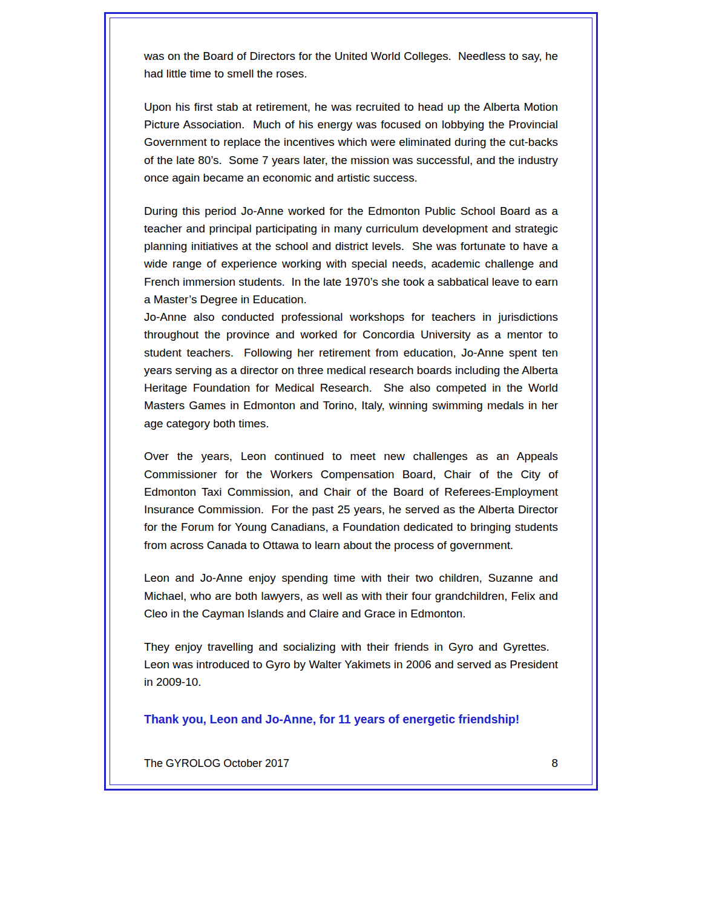was on the Board of Directors for the United World Colleges. Needless to say, he had little time to smell the roses.
Upon his first stab at retirement, he was recruited to head up the Alberta Motion Picture Association. Much of his energy was focused on lobbying the Provincial Government to replace the incentives which were eliminated during the cut-backs of the late 80’s. Some 7 years later, the mission was successful, and the industry once again became an economic and artistic success.
During this period Jo-Anne worked for the Edmonton Public School Board as a teacher and principal participating in many curriculum development and strategic planning initiatives at the school and district levels. She was fortunate to have a wide range of experience working with special needs, academic challenge and French immersion students. In the late 1970’s she took a sabbatical leave to earn a Master’s Degree in Education.
Jo-Anne also conducted professional workshops for teachers in jurisdictions throughout the province and worked for Concordia University as a mentor to student teachers. Following her retirement from education, Jo-Anne spent ten years serving as a director on three medical research boards including the Alberta Heritage Foundation for Medical Research. She also competed in the World Masters Games in Edmonton and Torino, Italy, winning swimming medals in her age category both times.
Over the years, Leon continued to meet new challenges as an Appeals Commissioner for the Workers Compensation Board, Chair of the City of Edmonton Taxi Commission, and Chair of the Board of Referees-Employment Insurance Commission. For the past 25 years, he served as the Alberta Director for the Forum for Young Canadians, a Foundation dedicated to bringing students from across Canada to Ottawa to learn about the process of government.
Leon and Jo-Anne enjoy spending time with their two children, Suzanne and Michael, who are both lawyers, as well as with their four grandchildren, Felix and Cleo in the Cayman Islands and Claire and Grace in Edmonton.
They enjoy travelling and socializing with their friends in Gyro and Gyrettes. Leon was introduced to Gyro by Walter Yakimets in 2006 and served as President in 2009-10.
Thank you, Leon and Jo-Anne, for 11 years of energetic friendship!
The GYROLOG October 2017 8